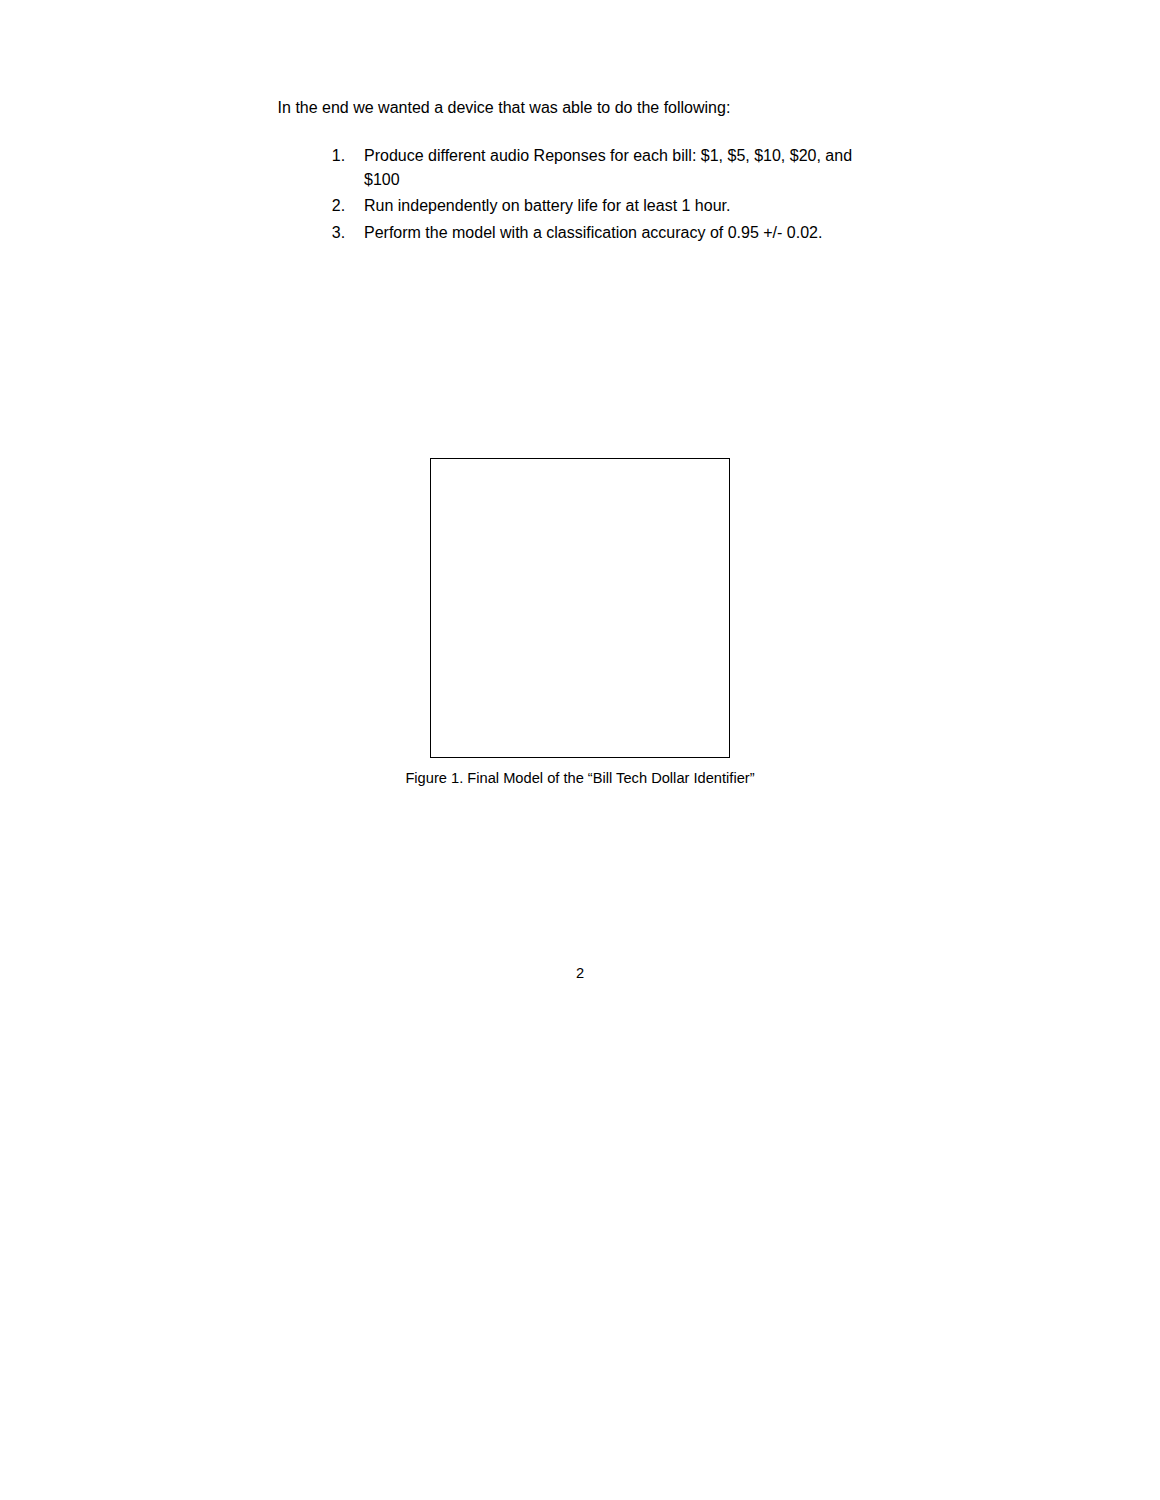In the end we wanted a device that was able to do the following:
Produce different audio Reponses for each bill: $1, $5, $10, $20, and $100
Run independently on battery life for at least 1 hour.
Perform the model with a classification accuracy of 0.95 +/- 0.02.
Figure 1. Final Model of the “Bill Tech Dollar Identifier”
2